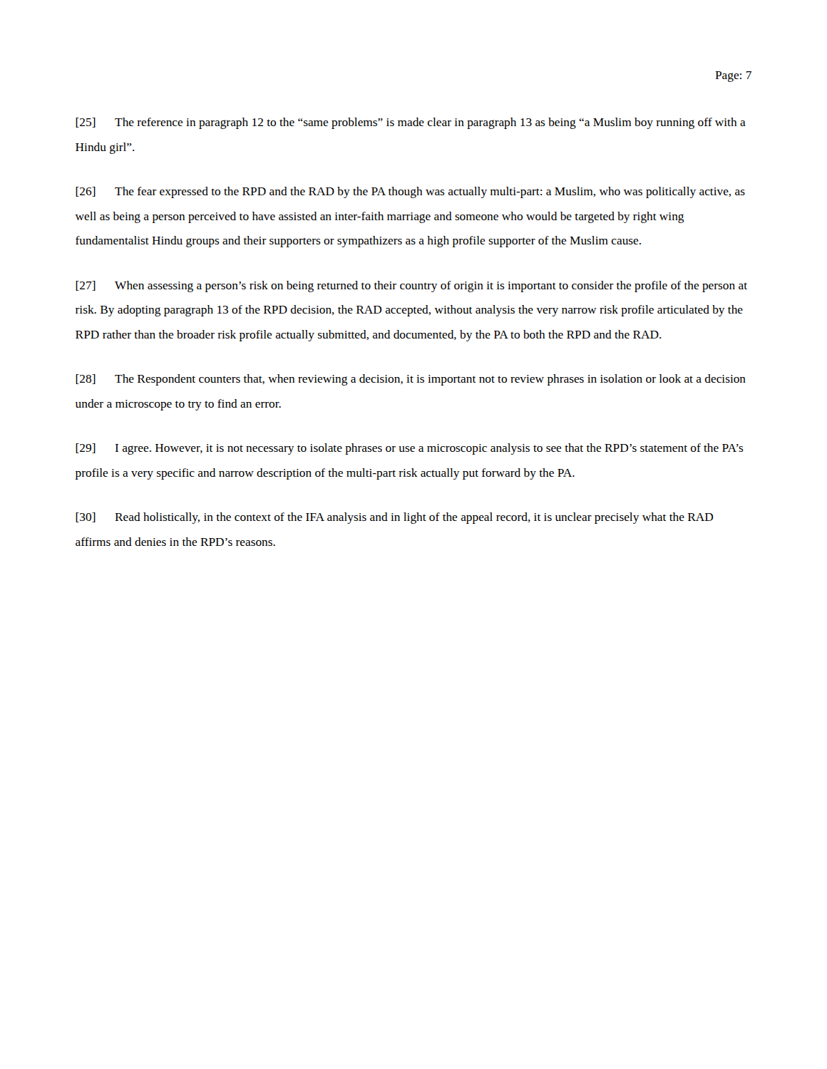Page: 7
[25] The reference in paragraph 12 to the “same problems” is made clear in paragraph 13 as being “a Muslim boy running off with a Hindu girl”.
[26] The fear expressed to the RPD and the RAD by the PA though was actually multi-part: a Muslim, who was politically active, as well as being a person perceived to have assisted an inter-faith marriage and someone who would be targeted by right wing fundamentalist Hindu groups and their supporters or sympathizers as a high profile supporter of the Muslim cause.
[27] When assessing a person’s risk on being returned to their country of origin it is important to consider the profile of the person at risk. By adopting paragraph 13 of the RPD decision, the RAD accepted, without analysis the very narrow risk profile articulated by the RPD rather than the broader risk profile actually submitted, and documented, by the PA to both the RPD and the RAD.
[28] The Respondent counters that, when reviewing a decision, it is important not to review phrases in isolation or look at a decision under a microscope to try to find an error.
[29] I agree. However, it is not necessary to isolate phrases or use a microscopic analysis to see that the RPD’s statement of the PA’s profile is a very specific and narrow description of the multi-part risk actually put forward by the PA.
[30] Read holistically, in the context of the IFA analysis and in light of the appeal record, it is unclear precisely what the RAD affirms and denies in the RPD’s reasons.